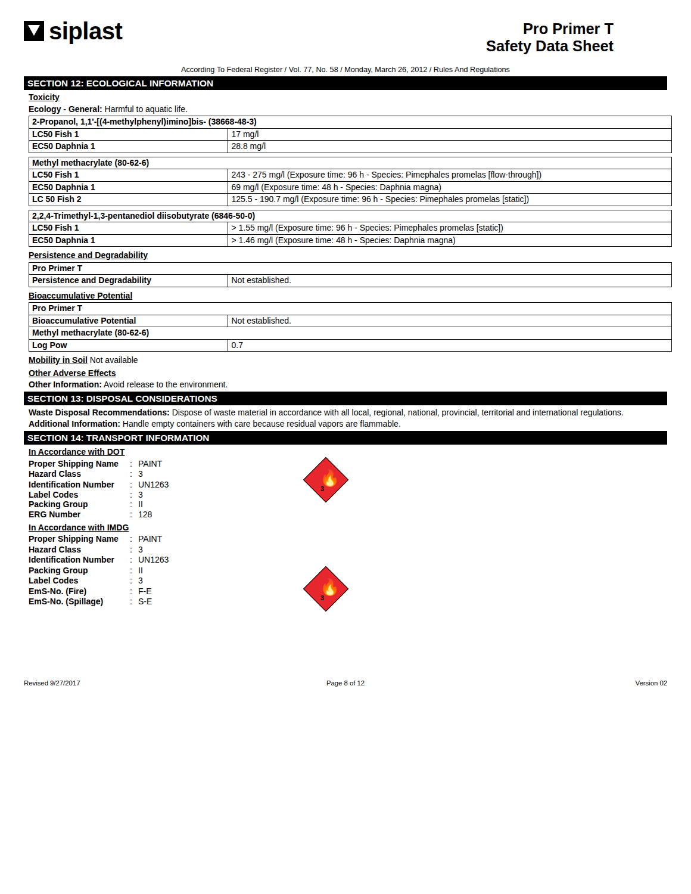siplast
Pro Primer T
Safety Data Sheet
According To Federal Register / Vol. 77, No. 58 / Monday, March 26, 2012 / Rules And Regulations
SECTION 12: ECOLOGICAL INFORMATION
Toxicity
Ecology - General: Harmful to aquatic life.
| 2-Propanol, 1,1'-[(4-methylphenyl)imino]bis- (38668-48-3) |
| LC50 Fish 1 | 17 mg/l |
| EC50 Daphnia 1 | 28.8 mg/l |
| Methyl methacrylate (80-62-6) |
| LC50 Fish 1 | 243 - 275 mg/l (Exposure time: 96 h - Species: Pimephales promelas [flow-through]) |
| EC50 Daphnia 1 | 69 mg/l (Exposure time: 48 h - Species: Daphnia magna) |
| LC 50 Fish 2 | 125.5 - 190.7 mg/l (Exposure time: 96 h - Species: Pimephales promelas [static]) |
| 2,2,4-Trimethyl-1,3-pentanediol diisobutyrate (6846-50-0) |
| LC50 Fish 1 | > 1.55 mg/l (Exposure time: 96 h - Species: Pimephales promelas [static]) |
| EC50 Daphnia 1 | > 1.46 mg/l (Exposure time: 48 h - Species: Daphnia magna) |
Persistence and Degradability
| Pro Primer T |
| Persistence and Degradability | Not established. |
Bioaccumulative Potential
| Pro Primer T |
| Bioaccumulative Potential | Not established. |
| Methyl methacrylate (80-62-6) |
| Log Pow | 0.7 |
Mobility in Soil Not available
Other Adverse Effects
Other Information: Avoid release to the environment.
SECTION 13: DISPOSAL CONSIDERATIONS
Waste Disposal Recommendations: Dispose of waste material in accordance with all local, regional, national, provincial, territorial and international regulations.
Additional Information: Handle empty containers with care because residual vapors are flammable.
SECTION 14: TRANSPORT INFORMATION
In Accordance with DOT
Proper Shipping Name
:
PAINT
Hazard Class
:
3
Identification Number
:
UN1263
Label Codes
:
3
🔥
3
Packing Group
:
II
ERG Number
:
128
In Accordance with IMDG
Proper Shipping Name
:
PAINT
Hazard Class
:
3
Identification Number
:
UN1263
Packing Group
:
II
Label Codes
:
3
EmS-No. (Fire)
:
F-E
EmS-No. (Spillage)
:
S-E
🔥
3
Revised 9/27/2017
Page 8 of 12
Version 02